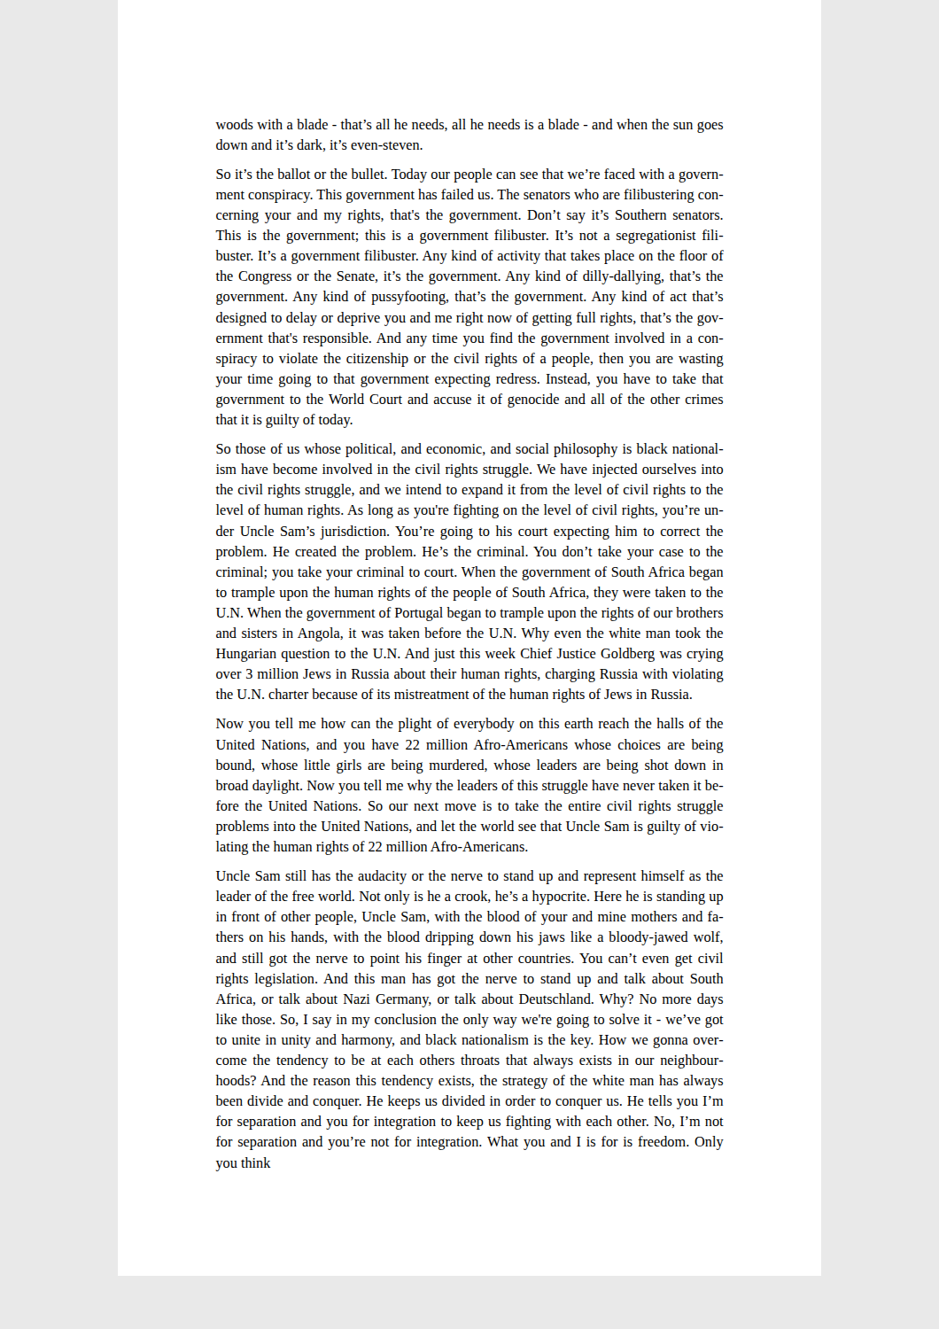woods with a blade - that’s all he needs, all he needs is a blade - and when the sun goes down and it’s dark, it’s even-steven.
So it’s the ballot or the bullet. Today our people can see that we’re faced with a government conspiracy. This government has failed us. The senators who are filibustering concerning your and my rights, that's the government. Don’t say it’s Southern senators. This is the government; this is a government filibuster. It’s not a segregationist filibuster. It’s a government filibuster. Any kind of activity that takes place on the floor of the Congress or the Senate, it’s the government. Any kind of dilly-dallying, that’s the government. Any kind of pussyfooting, that’s the government. Any kind of act that’s designed to delay or deprive you and me right now of getting full rights, that’s the government that's responsible. And any time you find the government involved in a conspiracy to violate the citizenship or the civil rights of a people, then you are wasting your time going to that government expecting redress. Instead, you have to take that government to the World Court and accuse it of genocide and all of the other crimes that it is guilty of today.
So those of us whose political, and economic, and social philosophy is black nationalism have become involved in the civil rights struggle. We have injected ourselves into the civil rights struggle, and we intend to expand it from the level of civil rights to the level of human rights. As long as you're fighting on the level of civil rights, you’re under Uncle Sam’s jurisdiction. You’re going to his court expecting him to correct the problem. He created the problem. He’s the criminal. You don’t take your case to the criminal; you take your criminal to court. When the government of South Africa began to trample upon the human rights of the people of South Africa, they were taken to the U.N. When the government of Portugal began to trample upon the rights of our brothers and sisters in Angola, it was taken before the U.N. Why even the white man took the Hungarian question to the U.N. And just this week Chief Justice Goldberg was crying over 3 million Jews in Russia about their human rights, charging Russia with violating the U.N. charter because of its mistreatment of the human rights of Jews in Russia.
Now you tell me how can the plight of everybody on this earth reach the halls of the United Nations, and you have 22 million Afro-Americans whose choices are being bound, whose little girls are being murdered, whose leaders are being shot down in broad daylight. Now you tell me why the leaders of this struggle have never taken it before the United Nations. So our next move is to take the entire civil rights struggle problems into the United Nations, and let the world see that Uncle Sam is guilty of violating the human rights of 22 million Afro-Americans.
Uncle Sam still has the audacity or the nerve to stand up and represent himself as the leader of the free world. Not only is he a crook, he’s a hypocrite. Here he is standing up in front of other people, Uncle Sam, with the blood of your and mine mothers and fathers on his hands, with the blood dripping down his jaws like a bloody-jawed wolf, and still got the nerve to point his finger at other countries. You can’t even get civil rights legislation. And this man has got the nerve to stand up and talk about South Africa, or talk about Nazi Germany, or talk about Deutschland. Why? No more days like those. So, I say in my conclusion the only way we're going to solve it - we’ve got to unite in unity and harmony, and black nationalism is the key. How we gonna overcome the tendency to be at each others throats that always exists in our neighbourhoods? And the reason this tendency exists, the strategy of the white man has always been divide and conquer. He keeps us divided in order to conquer us. He tells you I’m for separation and you for integration to keep us fighting with each other. No, I’m not for separation and you’re not for integration. What you and I is for is freedom. Only you think